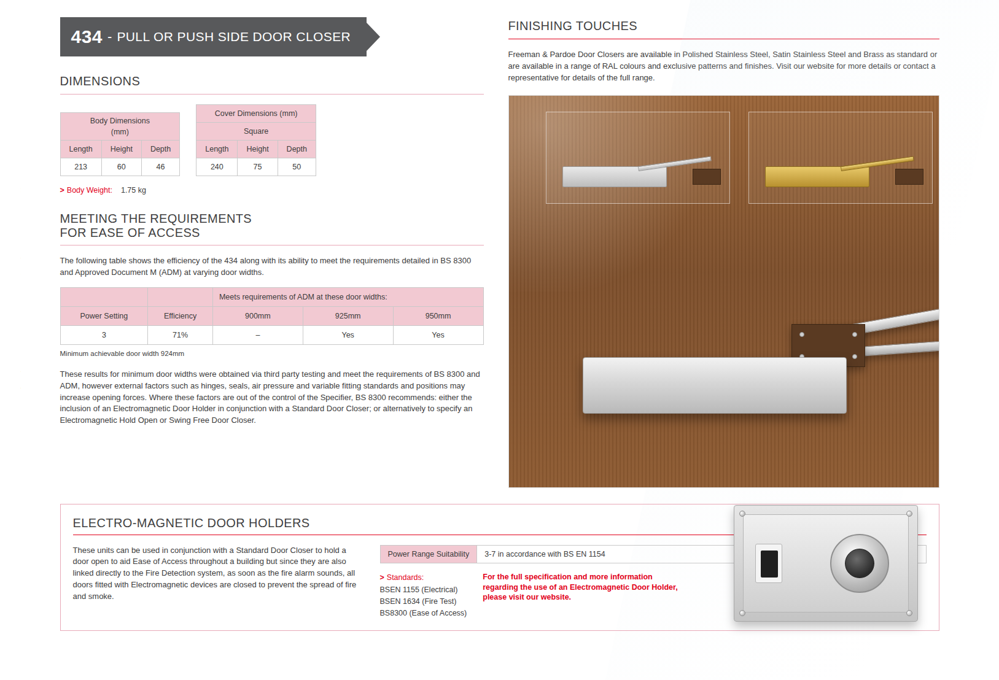434 - Pull or Push Side Door Closer
Dimensions
| Body Dimensions (mm) |
| --- |
| Length | Height | Depth |
| 213 | 60 | 46 |
| Cover Dimensions (mm) |
| --- |
| Square |
| Length | Height | Depth |
| 240 | 75 | 50 |
>Body Weight: 1.75 kg
Meeting the Requirements
for Ease of Access
The following table shows the efficiency of the 434 along with its ability to meet the requirements detailed in BS 8300 and Approved Document M (ADM) at varying door widths.
| | | Meets requirements of ADM at these door widths: |
| --- | --- | --- |
| Power Setting | Efficiency | 900mm | 925mm | 950mm |
| 3 | 71% | – | Yes | Yes |
Minimum achievable door width 924mm
These results for minimum door widths were obtained via third party testing and meet the requirements of BS 8300 and ADM, however external factors such as hinges, seals, air pressure and variable fitting standards and positions may increase opening forces. Where these factors are out of the control of the Specifier, BS 8300 recommends: either the inclusion of an Electromagnetic Door Holder in conjunction with a Standard Door Closer; or alternatively to specify an Electromagnetic Hold Open or Swing Free Door Closer.
Finishing Touches
Freeman & Pardoe Door Closers are available in Polished Stainless Steel, Satin Stainless Steel and Brass as standard or are available in a range of RAL colours and exclusive patterns and finishes. Visit our website for more details or contact a representative for details of the full range.
Electro-Magnetic Door Holders
These units can be used in conjunction with a Standard Door Closer to hold a door open to aid Ease of Access throughout a building but since they are also linked directly to the Fire Detection system, as soon as the fire alarm sounds, all doors fitted with Electromagnetic devices are closed to prevent the spread of fire and smoke.
Power Range Suitability
3-7 in accordance with BS EN 1154
>Standards:
BSEN 1155 (Electrical)
BSEN 1634 (Fire Test)
BS8300 (Ease of Access)
For the full specification and more information regarding the use of an Electromagnetic Door Holder, please visit our website.